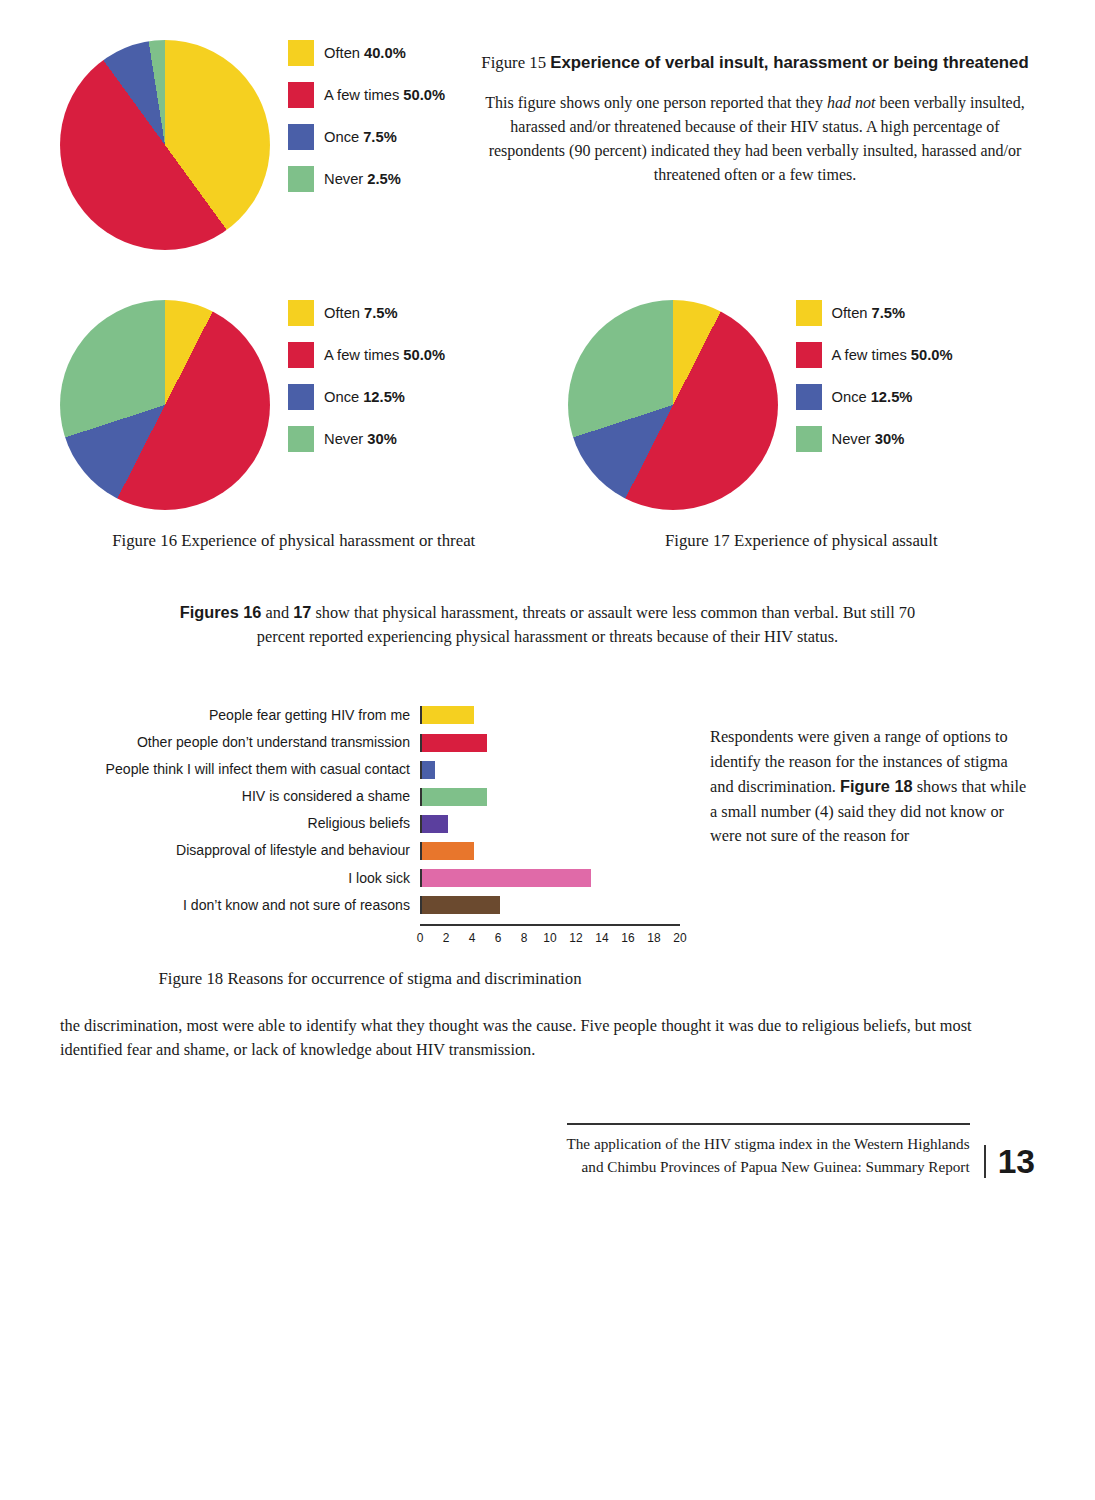Often 40.0%
A few times 50.0%
Once 7.5%
Never 2.5%
Figure 15 Experience of verbal insult, harassment or being threatened
This figure shows only one person reported that they had not been verbally insulted, harassed and/or threatened because of their HIV status. A high percentage of respondents (90 percent) indicated they had been verbally insulted, harassed and/or threatened often or a few times.
Often 7.5%
A few times 50.0%
Once 12.5%
Never 30%
Figure 16 Experience of physical harassment or threat
Often 7.5%
A few times 50.0%
Once 12.5%
Never 30%
Figure 17 Experience of physical assault
Figures 16 and 17 show that physical harassment, threats or assault were less common than verbal. But still 70 percent reported experiencing physical harassment or threats because of their HIV status.
People fear getting HIV from me
Other people don’t understand transmission
People think I will infect them with casual contact
HIV is considered a shame
Religious beliefs
Disapproval of lifestyle and behaviour
I look sick
I don’t know and not sure of reasons
0 2 4 6 8 10 12 14 16 18 20
Figure 18 Reasons for occurrence of stigma and discrimination
Respondents were given a range of options to identify the reason for the instances of stigma and discrimination. Figure 18 shows that while a small number (4) said they did not know or were not sure of the reason for
the discrimination, most were able to identify what they thought was the cause. Five people thought it was due to religious beliefs, but most identified fear and shame, or lack of knowledge about HIV transmission.
The application of the HIV stigma index in the Western Highlands
and Chimbu Provinces of Papua New Guinea: Summary Report
13